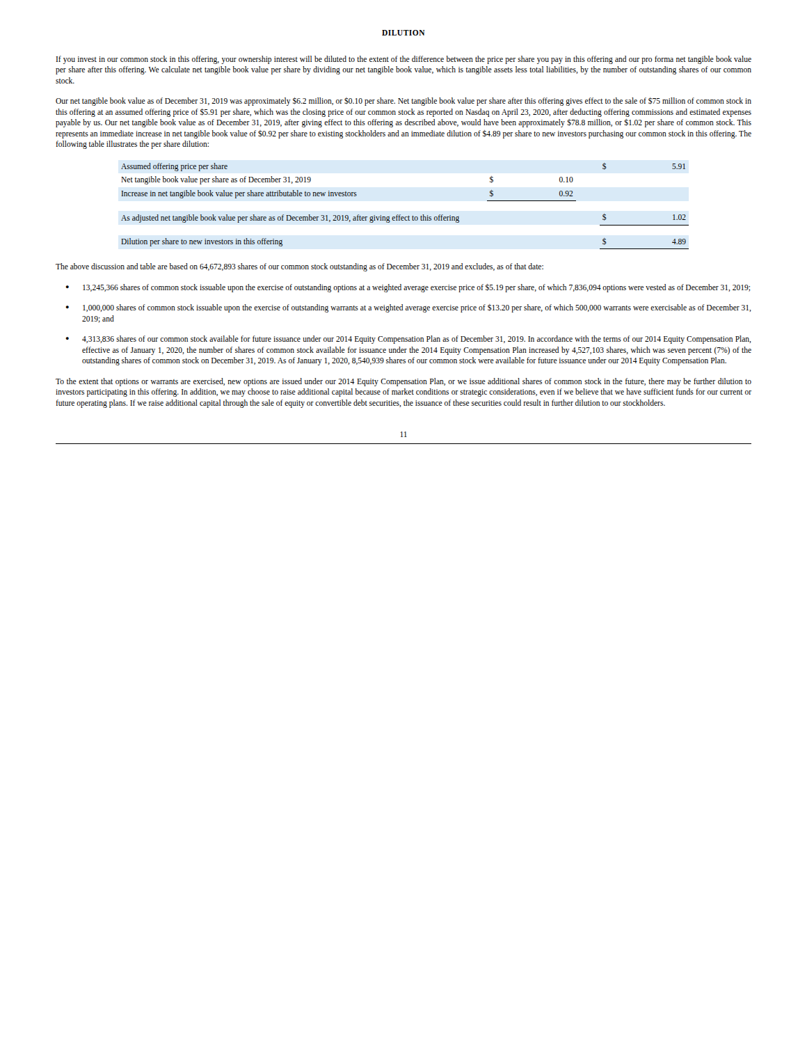DILUTION
If you invest in our common stock in this offering, your ownership interest will be diluted to the extent of the difference between the price per share you pay in this offering and our pro forma net tangible book value per share after this offering. We calculate net tangible book value per share by dividing our net tangible book value, which is tangible assets less total liabilities, by the number of outstanding shares of our common stock.
Our net tangible book value as of December 31, 2019 was approximately $6.2 million, or $0.10 per share. Net tangible book value per share after this offering gives effect to the sale of $75 million of common stock in this offering at an assumed offering price of $5.91 per share, which was the closing price of our common stock as reported on Nasdaq on April 23, 2020, after deducting offering commissions and estimated expenses payable by us. Our net tangible book value as of December 31, 2019, after giving effect to this offering as described above, would have been approximately $78.8 million, or $1.02 per share of common stock. This represents an immediate increase in net tangible book value of $0.92 per share to existing stockholders and an immediate dilution of $4.89 per share to new investors purchasing our common stock in this offering. The following table illustrates the per share dilution:
| Assumed offering price per share | | | | $ | 5.91 |
| Net tangible book value per share as of December 31, 2019 | $ | 0.10 | | | |
| Increase in net tangible book value per share attributable to new investors | $ | 0.92 | | | |
| As adjusted net tangible book value per share as of December 31, 2019, after giving effect to this offering | | | | $ | 1.02 |
| Dilution per share to new investors in this offering | | | | $ | 4.89 |
The above discussion and table are based on 64,672,893 shares of our common stock outstanding as of December 31, 2019 and excludes, as of that date:
13,245,366 shares of common stock issuable upon the exercise of outstanding options at a weighted average exercise price of $5.19 per share, of which 7,836,094 options were vested as of December 31, 2019;
1,000,000 shares of common stock issuable upon the exercise of outstanding warrants at a weighted average exercise price of $13.20 per share, of which 500,000 warrants were exercisable as of December 31, 2019; and
4,313,836 shares of our common stock available for future issuance under our 2014 Equity Compensation Plan as of December 31, 2019. In accordance with the terms of our 2014 Equity Compensation Plan, effective as of January 1, 2020, the number of shares of common stock available for issuance under the 2014 Equity Compensation Plan increased by 4,527,103 shares, which was seven percent (7%) of the outstanding shares of common stock on December 31, 2019. As of January 1, 2020, 8,540,939 shares of our common stock were available for future issuance under our 2014 Equity Compensation Plan.
To the extent that options or warrants are exercised, new options are issued under our 2014 Equity Compensation Plan, or we issue additional shares of common stock in the future, there may be further dilution to investors participating in this offering. In addition, we may choose to raise additional capital because of market conditions or strategic considerations, even if we believe that we have sufficient funds for our current or future operating plans. If we raise additional capital through the sale of equity or convertible debt securities, the issuance of these securities could result in further dilution to our stockholders.
11